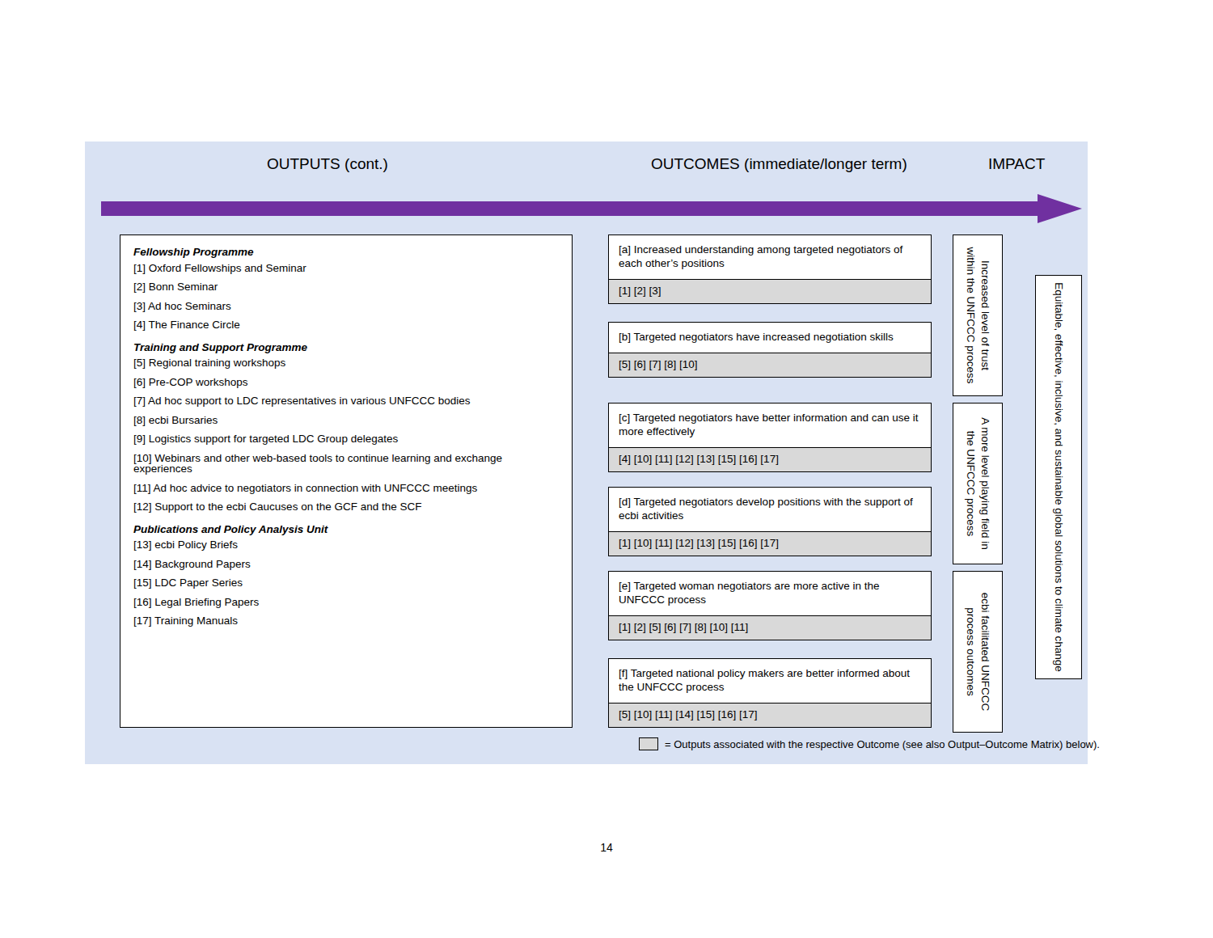OUTPUTS (cont.)
OUTCOMES (immediate/longer term)
IMPACT
Fellowship Programme
[1] Oxford Fellowships and Seminar
[2] Bonn Seminar
[3] Ad hoc Seminars
[4] The Finance Circle
Training and Support Programme
[5] Regional training workshops
[6] Pre-COP workshops
[7] Ad hoc support to LDC representatives in various UNFCCC bodies
[8] ecbi Bursaries
[9] Logistics support for targeted LDC Group delegates
[10] Webinars and other web-based tools to continue learning and exchange experiences
[11] Ad hoc advice to negotiators in connection with UNFCCC meetings
[12] Support to the ecbi Caucuses on the GCF and the SCF
Publications and Policy Analysis Unit
[13] ecbi Policy Briefs
[14] Background Papers
[15] LDC Paper Series
[16] Legal Briefing Papers
[17] Training Manuals
[a] Increased understanding among targeted negotiators of each other’s positions
[1] [2] [3]
[b] Targeted negotiators have increased negotiation skills
[5] [6] [7] [8] [10]
[c] Targeted negotiators have better information and can use it more effectively
[4] [10] [11] [12] [13] [15] [16] [17]
[d] Targeted negotiators develop positions with the support of ecbi activities
[1] [10] [11] [12] [13] [15] [16] [17]
[e] Targeted woman negotiators are more active in the UNFCCC process
[1] [2] [5] [6] [7] [8] [10] [11]
[f] Targeted national policy makers are better informed about the UNFCCC process
[5] [10] [11] [14] [15] [16] [17]
Increased level of trust
within the UNFCCC process
A more level playing field in
the UNFCCC process
ecbi facilitated UNFCCC
process outcomes
Equitable, effective, inclusive, and sustainable global solutions to climate change
= Outputs associated with the respective Outcome (see also Output–Outcome Matrix) below).
14